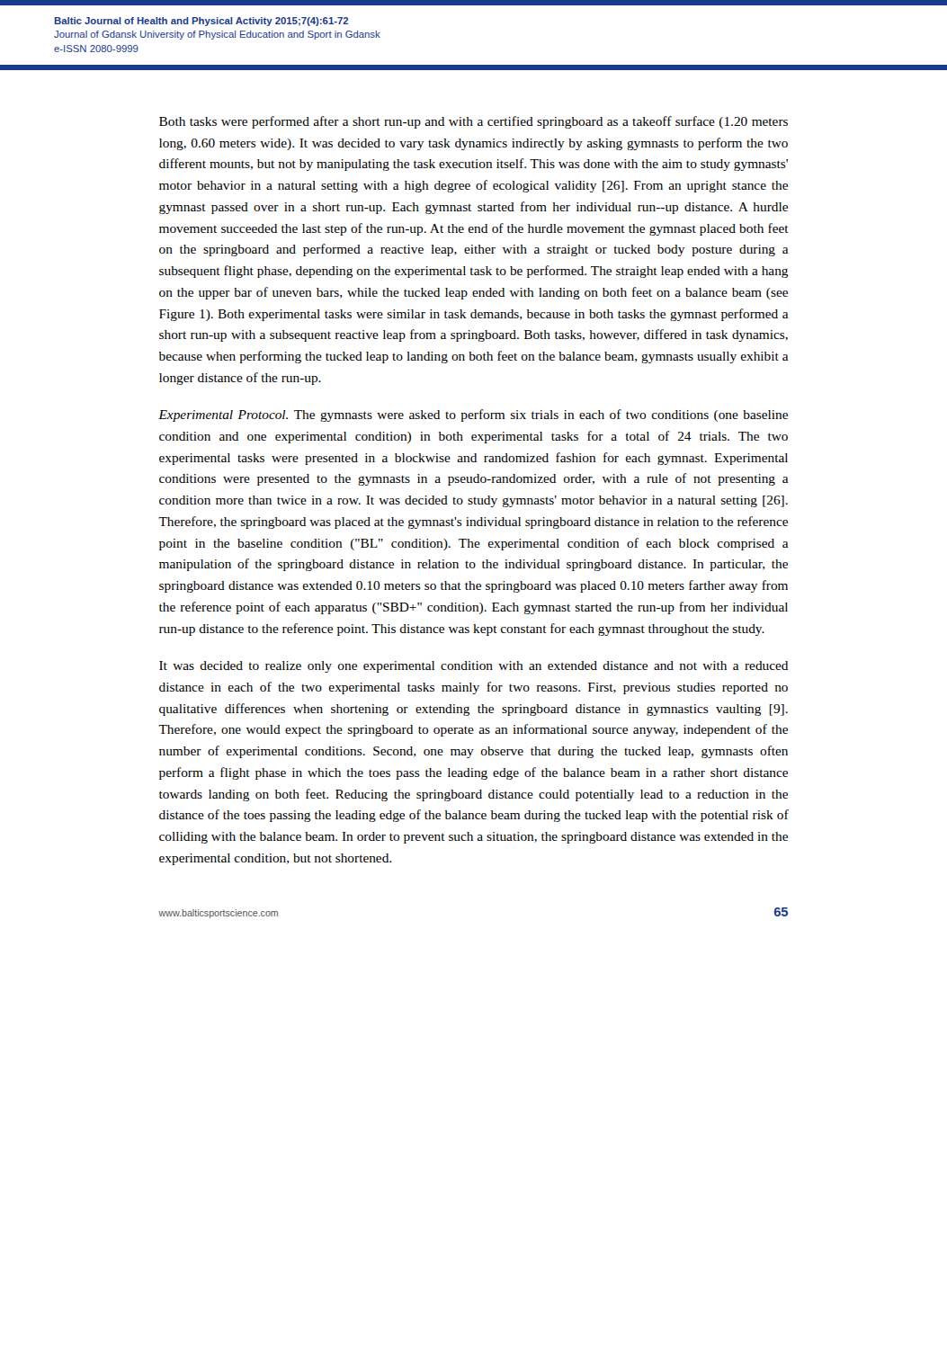Baltic Journal of Health and Physical Activity 2015;7(4):61-72
Journal of Gdansk University of Physical Education and Sport in Gdansk
e-ISSN 2080-9999
Both tasks were performed after a short run-up and with a certified springboard as a takeoff surface (1.20 meters long, 0.60 meters wide). It was decided to vary task dynamics indirectly by asking gymnasts to perform the two different mounts, but not by manipulating the task execution itself. This was done with the aim to study gymnasts' motor behavior in a natural setting with a high degree of ecological validity [26]. From an upright stance the gymnast passed over in a short run-up. Each gymnast started from her individual run--up distance. A hurdle movement succeeded the last step of the run-up. At the end of the hurdle movement the gymnast placed both feet on the springboard and performed a reactive leap, either with a straight or tucked body posture during a subsequent flight phase, depending on the experimental task to be performed. The straight leap ended with a hang on the upper bar of uneven bars, while the tucked leap ended with landing on both feet on a balance beam (see Figure 1). Both experimental tasks were similar in task demands, because in both tasks the gymnast performed a short run-up with a subsequent reactive leap from a springboard. Both tasks, however, differed in task dynamics, because when performing the tucked leap to landing on both feet on the balance beam, gymnasts usually exhibit a longer distance of the run-up.
Experimental Protocol. The gymnasts were asked to perform six trials in each of two conditions (one baseline condition and one experimental condition) in both experimental tasks for a total of 24 trials. The two experimental tasks were presented in a blockwise and randomized fashion for each gymnast. Experimental conditions were presented to the gymnasts in a pseudo-randomized order, with a rule of not presenting a condition more than twice in a row. It was decided to study gymnasts' motor behavior in a natural setting [26]. Therefore, the springboard was placed at the gymnast's individual springboard distance in relation to the reference point in the baseline condition ("BL" condition). The experimental condition of each block comprised a manipulation of the springboard distance in relation to the individual springboard distance. In particular, the springboard distance was extended 0.10 meters so that the springboard was placed 0.10 meters farther away from the reference point of each apparatus ("SBD+" condition). Each gymnast started the run-up from her individual run-up distance to the reference point. This distance was kept constant for each gymnast throughout the study.
It was decided to realize only one experimental condition with an extended distance and not with a reduced distance in each of the two experimental tasks mainly for two reasons. First, previous studies reported no qualitative differences when shortening or extending the springboard distance in gymnastics vaulting [9]. Therefore, one would expect the springboard to operate as an informational source anyway, independent of the number of experimental conditions. Second, one may observe that during the tucked leap, gymnasts often perform a flight phase in which the toes pass the leading edge of the balance beam in a rather short distance towards landing on both feet. Reducing the springboard distance could potentially lead to a reduction in the distance of the toes passing the leading edge of the balance beam during the tucked leap with the potential risk of colliding with the balance beam. In order to prevent such a situation, the springboard distance was extended in the experimental condition, but not shortened.
www.balticsportscience.com 65